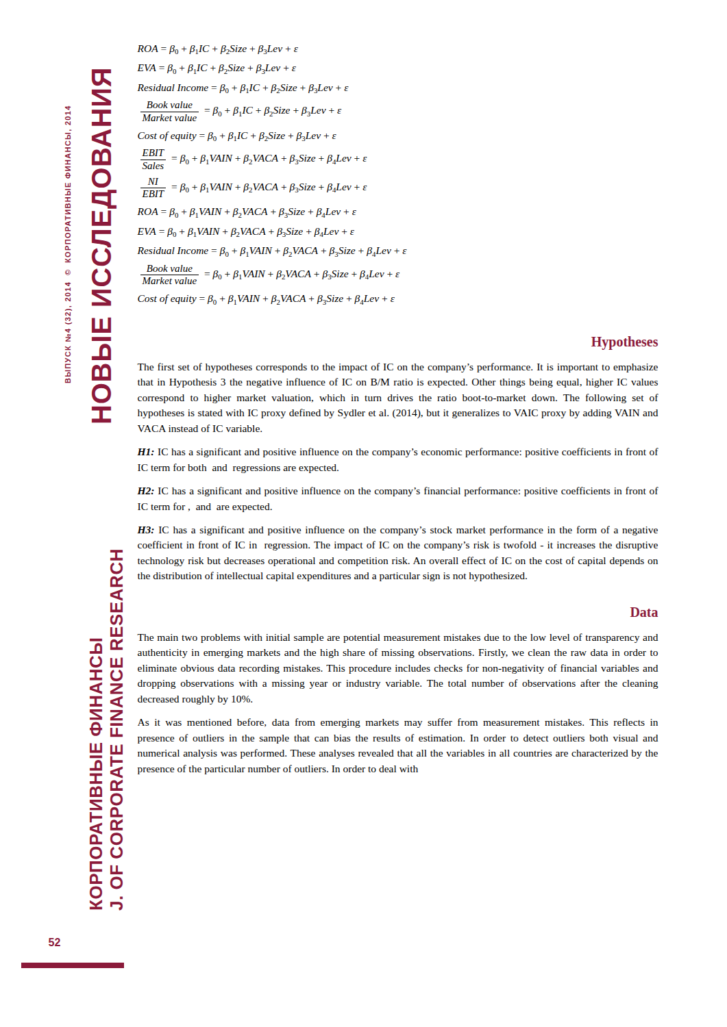НОВЫЕ ИССЛЕДОВАНИЯ
ВЫПУСК №4 (32), 2014 © КОРПОРАТИВНЫЕ ФИНАНСЫ, 2014
КОРПОРАТИВНЫЕ ФИНАНСЫ J. OF CORPORATE FINANCE RESEARCH
52
ROA = β0 + β1IC + β2Size + β3Lev + ε
EVA = β0 + β1IC + β2Size + β3Lev + ε
Residual Income = β0 + β1IC + β2Size + β3Lev + ε
Book value Market value = β0 + β1IC + β2Size + β3Lev + ε
Cost of equity = β0 + β1IC + β2Size + β3Lev + ε
EBIT Sales = β0 + β1VAIN + β2VACA + β3Size + β4Lev + ε
NI EBIT = β0 + β1VAIN + β2VACA + β3Size + β4Lev + ε
ROA = β0 + β1VAIN + β2VACA + β3Size + β4Lev + ε
EVA = β0 + β1VAIN + β2VACA + β3Size + β4Lev + ε
Residual Income = β0 + β1VAIN + β2VACA + β3Size + β4Lev + ε
Book value Market value = β0 + β1VAIN + β2VACA + β3Size + β4Lev + ε
Cost of equity = β0 + β1VAIN + β2VACA + β3Size + β4Lev + ε
Hypotheses
The first set of hypotheses corresponds to the impact of IC on the company’s performance. It is important to emphasize that in Hypothesis 3 the negative influence of IC on B/M ratio is expected. Other things being equal, higher IC values correspond to higher market valuation, which in turn drives the ratio boot-to-market down. The following set of hypotheses is stated with IC proxy defined by Sydler et al. (2014), but it generalizes to VAIC proxy by adding VAIN and VACA instead of IC variable.
H1: IC has a significant and positive influence on the company’s economic performance: positive coefficients in front of IC term for both and regressions are expected.
H2: IC has a significant and positive influence on the company’s financial performance: positive coefficients in front of IC term for , and are expected.
H3: IC has a significant and positive influence on the company’s stock market performance in the form of a negative coefficient in front of IC in regression. The impact of IC on the company’s risk is twofold - it increases the disruptive technology risk but decreases operational and competition risk. An overall effect of IC on the cost of capital depends on the distribution of intellectual capital expenditures and a particular sign is not hypothesized.
Data
The main two problems with initial sample are potential measurement mistakes due to the low level of transparency and authenticity in emerging markets and the high share of missing observations. Firstly, we clean the raw data in order to eliminate obvious data recording mistakes. This procedure includes checks for non-negativity of financial variables and dropping observations with a missing year or industry variable. The total number of observations after the cleaning decreased roughly by 10%.
As it was mentioned before, data from emerging markets may suffer from measurement mistakes. This reflects in presence of outliers in the sample that can bias the results of estimation. In order to detect outliers both visual and numerical analysis was performed. These analyses revealed that all the variables in all countries are characterized by the presence of the particular number of outliers. In order to deal with